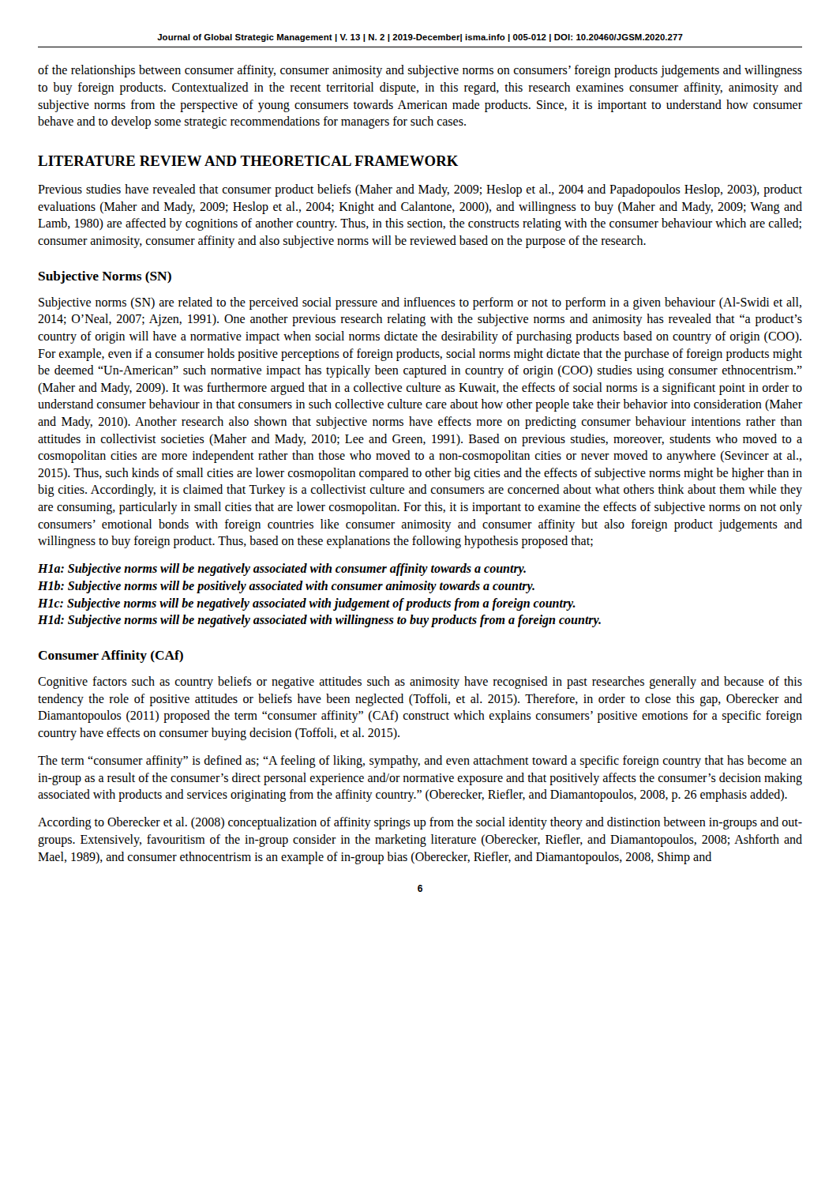Journal of Global Strategic Management | V. 13 | N. 2 | 2019-December| isma.info | 005-012 | DOI: 10.20460/JGSM.2020.277
of the relationships between consumer affinity, consumer animosity and subjective norms on consumers’ foreign products judgements and willingness to buy foreign products. Contextualized in the recent territorial dispute, in this regard, this research examines consumer affinity, animosity and subjective norms from the perspective of young consumers towards American made products. Since, it is important to understand how consumer behave and to develop some strategic recommendations for managers for such cases.
LITERATURE REVIEW AND THEORETICAL FRAMEWORK
Previous studies have revealed that consumer product beliefs (Maher and Mady, 2009; Heslop et al., 2004 and Papadopoulos Heslop, 2003), product evaluations (Maher and Mady, 2009; Heslop et al., 2004; Knight and Calantone, 2000), and willingness to buy (Maher and Mady, 2009; Wang and Lamb, 1980) are affected by cognitions of another country. Thus, in this section, the constructs relating with the consumer behaviour which are called; consumer animosity, consumer affinity and also subjective norms will be reviewed based on the purpose of the research.
Subjective Norms (SN)
Subjective norms (SN) are related to the perceived social pressure and influences to perform or not to perform in a given behaviour (Al-Swidi et all, 2014; O’Neal, 2007; Ajzen, 1991). One another previous research relating with the subjective norms and animosity has revealed that “a product’s country of origin will have a normative impact when social norms dictate the desirability of purchasing products based on country of origin (COO). For example, even if a consumer holds positive perceptions of foreign products, social norms might dictate that the purchase of foreign products might be deemed “Un-American” such normative impact has typically been captured in country of origin (COO) studies using consumer ethnocentrism.” (Maher and Mady, 2009). It was furthermore argued that in a collective culture as Kuwait, the effects of social norms is a significant point in order to understand consumer behaviour in that consumers in such collective culture care about how other people take their behavior into consideration (Maher and Mady, 2010). Another research also shown that subjective norms have effects more on predicting consumer behaviour intentions rather than attitudes in collectivist societies (Maher and Mady, 2010; Lee and Green, 1991). Based on previous studies, moreover, students who moved to a cosmopolitan cities are more independent rather than those who moved to a non-cosmopolitan cities or never moved to anywhere (Sevincer at al., 2015). Thus, such kinds of small cities are lower cosmopolitan compared to other big cities and the effects of subjective norms might be higher than in big cities. Accordingly, it is claimed that Turkey is a collectivist culture and consumers are concerned about what others think about them while they are consuming, particularly in small cities that are lower cosmopolitan. For this, it is important to examine the effects of subjective norms on not only consumers’ emotional bonds with foreign countries like consumer animosity and consumer affinity but also foreign product judgements and willingness to buy foreign product. Thus, based on these explanations the following hypothesis proposed that;
H1a: Subjective norms will be negatively associated with consumer affinity towards a country. H1b: Subjective norms will be positively associated with consumer animosity towards a country. H1c: Subjective norms will be negatively associated with judgement of products from a foreign country. H1d: Subjective norms will be negatively associated with willingness to buy products from a foreign country.
Consumer Affinity (CAf)
Cognitive factors such as country beliefs or negative attitudes such as animosity have recognised in past researches generally and because of this tendency the role of positive attitudes or beliefs have been neglected (Toffoli, et al. 2015). Therefore, in order to close this gap, Oberecker and Diamantopoulos (2011) proposed the term “consumer affinity” (CAf) construct which explains consumers’ positive emotions for a specific foreign country have effects on consumer buying decision (Toffoli, et al. 2015).
The term “consumer affinity” is defined as; “A feeling of liking, sympathy, and even attachment toward a specific foreign country that has become an in-group as a result of the consumer’s direct personal experience and/or normative exposure and that positively affects the consumer’s decision making associated with products and services originating from the affinity country.” (Oberecker, Riefler, and Diamantopoulos, 2008, p. 26 emphasis added).
According to Oberecker et al. (2008) conceptualization of affinity springs up from the social identity theory and distinction between in-groups and out-groups. Extensively, favouritism of the in-group consider in the marketing literature (Oberecker, Riefler, and Diamantopoulos, 2008; Ashforth and Mael, 1989), and consumer ethnocentrism is an example of in-group bias (Oberecker, Riefler, and Diamantopoulos, 2008, Shimp and
6